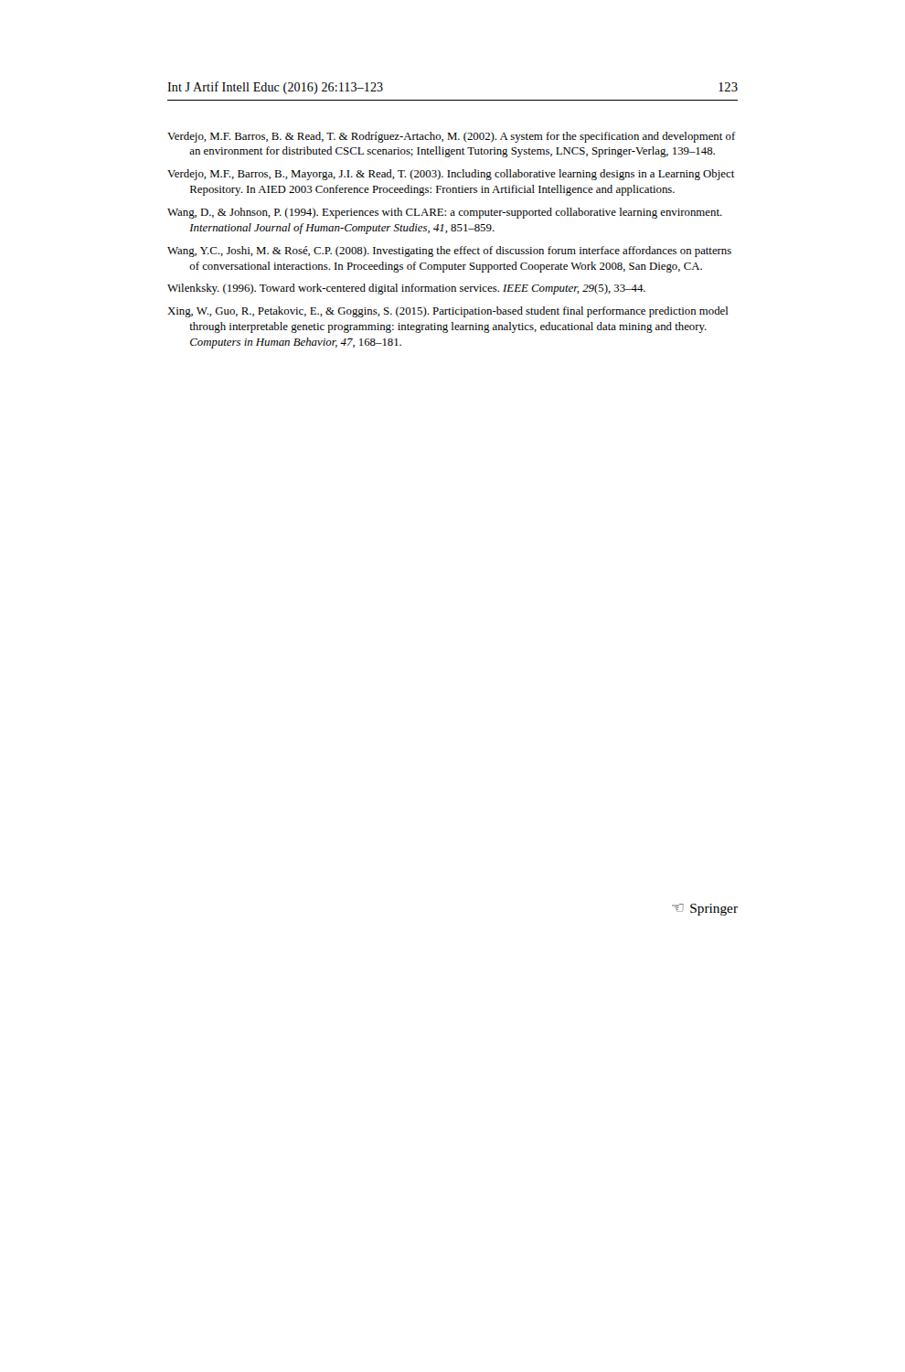Int J Artif Intell Educ (2016) 26:113–123 123
Verdejo, M.F. Barros, B. & Read, T. & Rodríguez-Artacho, M. (2002). A system for the specification and development of an environment for distributed CSCL scenarios; Intelligent Tutoring Systems, LNCS, Springer-Verlag, 139–148.
Verdejo, M.F., Barros, B., Mayorga, J.I. & Read, T. (2003). Including collaborative learning designs in a Learning Object Repository. In AIED 2003 Conference Proceedings: Frontiers in Artificial Intelligence and applications.
Wang, D., & Johnson, P. (1994). Experiences with CLARE: a computer-supported collaborative learning environment. International Journal of Human-Computer Studies, 41, 851–859.
Wang, Y.C., Joshi, M. & Rosé, C.P. (2008). Investigating the effect of discussion forum interface affordances on patterns of conversational interactions. In Proceedings of Computer Supported Cooperate Work 2008, San Diego, CA.
Wilenksky. (1996). Toward work-centered digital information services. IEEE Computer, 29(5), 33–44.
Xing, W., Guo, R., Petakovic, E., & Goggins, S. (2015). Participation-based student final performance prediction model through interpretable genetic programming: integrating learning analytics, educational data mining and theory. Computers in Human Behavior, 47, 168–181.
☞ Springer